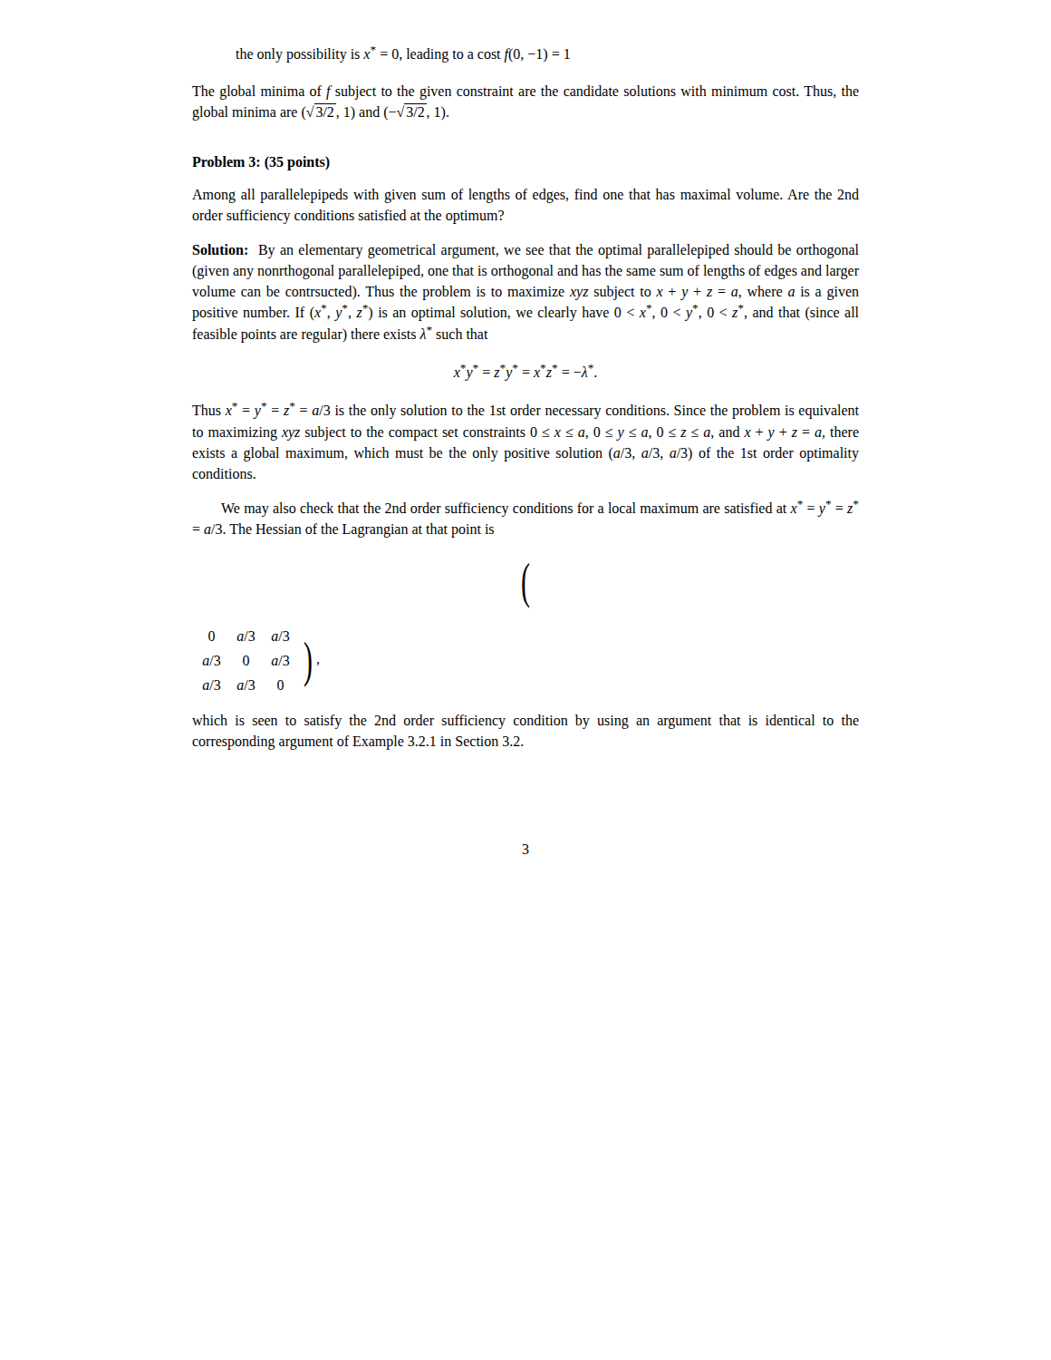the only possibility is x* = 0, leading to a cost f(0, −1) = 1
The global minima of f subject to the given constraint are the candidate solutions with minimum cost. Thus, the global minima are (√3/2, 1) and (−√3/2, 1).
Problem 3: (35 points)
Among all parallelepipeds with given sum of lengths of edges, find one that has maximal volume. Are the 2nd order sufficiency conditions satisfied at the optimum?
Solution: By an elementary geometrical argument, we see that the optimal parallelepiped should be orthogonal (given any nonrthogonal parallelepiped, one that is orthogonal and has the same sum of lengths of edges and larger volume can be contrsucted). Thus the problem is to maximize xyz subject to x + y + z = a, where a is a given positive number. If (x*, y*, z*) is an optimal solution, we clearly have 0 < x*, 0 < y*, 0 < z*, and that (since all feasible points are regular) there exists λ* such that
x*y* = z*y* = x*z* = −λ*.
Thus x* = y* = z* = a/3 is the only solution to the 1st order necessary conditions. Since the problem is equivalent to maximizing xyz subject to the compact set constraints 0 ≤ x ≤ a, 0 ≤ y ≤ a, 0 ≤ z ≤ a, and x + y + z = a, there exists a global maximum, which must be the only positive solution (a/3, a/3, a/3) of the 1st order optimality conditions.
We may also check that the 2nd order sufficiency conditions for a local maximum are satisfied at x* = y* = z* = a/3. The Hessian of the Lagrangian at that point is
(
| 0 | a /3 | a /3 |
| a /3 | 0 | a /3 |
| a /3 | a /3 | 0 |
),
which is seen to satisfy the 2nd order sufficiency condition by using an argument that is identical to the corresponding argument of Example 3.2.1 in Section 3.2.
3